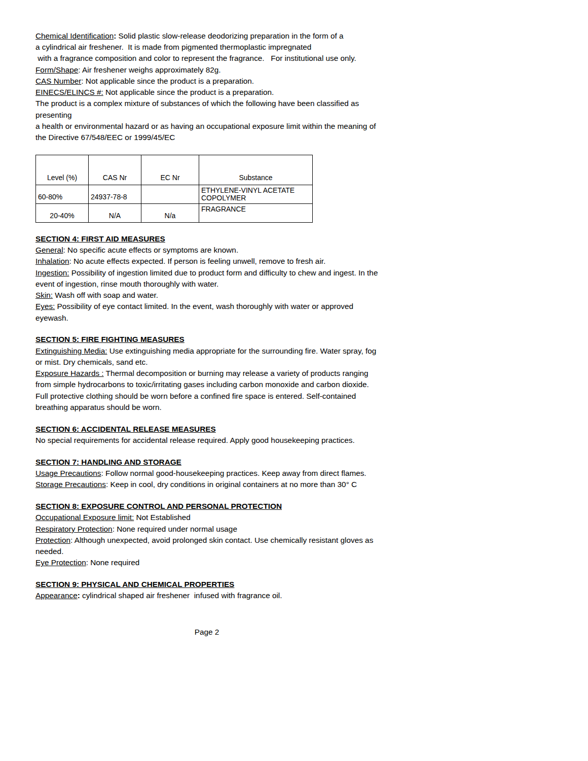Chemical Identification: Solid plastic slow-release deodorizing preparation in the form of a
a cylindrical air freshener. It is made from pigmented thermoplastic impregnated
with a fragrance composition and color to represent the fragrance. For institutional use only.
Form/Shape: Air freshener weighs approximately 82g.
CAS Number: Not applicable since the product is a preparation.
EINECS/ELINCS #: Not applicable since the product is a preparation.
The product is a complex mixture of substances of which the following have been classified as presenting
a health or environmental hazard or as having an occupational exposure limit within the meaning of
the Directive 67/548/EEC or 1999/45/EC
| Level (%) | CAS Nr | EC Nr | Substance |
| 60-80% | 24937-78-8 | | ETHYLENE-VINYL ACETATE COPOLYMER |
| 20-40% | N/A | N/a | FRAGRANCE |
SECTION 4: FIRST AID MEASURES
General: No specific acute effects or symptoms are known.
Inhalation: No acute effects expected. If person is feeling unwell, remove to fresh air.
Ingestion: Possibility of ingestion limited due to product form and difficulty to chew and ingest. In the event of ingestion, rinse mouth thoroughly with water.
Skin: Wash off with soap and water.
Eyes: Possibility of eye contact limited. In the event, wash thoroughly with water or approved eyewash.
SECTION 5: FIRE FIGHTING MEASURES
Extinguishing Media: Use extinguishing media appropriate for the surrounding fire. Water spray, fog or mist. Dry chemicals, sand etc.
Exposure Hazards : Thermal decomposition or burning may release a variety of products ranging from simple hydrocarbons to toxic/irritating gases including carbon monoxide and carbon dioxide. Full protective clothing should be worn before a confined fire space is entered. Self-contained breathing apparatus should be worn.
SECTION 6: ACCIDENTAL RELEASE MEASURES
No special requirements for accidental release required. Apply good housekeeping practices.
SECTION 7: HANDLING AND STORAGE
Usage Precautions: Follow normal good-housekeeping practices. Keep away from direct flames.
Storage Precautions: Keep in cool, dry conditions in original containers at no more than 30° C
SECTION 8: EXPOSURE CONTROL AND PERSONAL PROTECTION
Occupational Exposure limit: Not Established
Respiratory Protection: None required under normal usage
Protection: Although unexpected, avoid prolonged skin contact. Use chemically resistant gloves as needed.
Eye Protection: None required
SECTION 9: PHYSICAL AND CHEMICAL PROPERTIES
Appearance: cylindrical shaped air freshener infused with fragrance oil.
Page 2